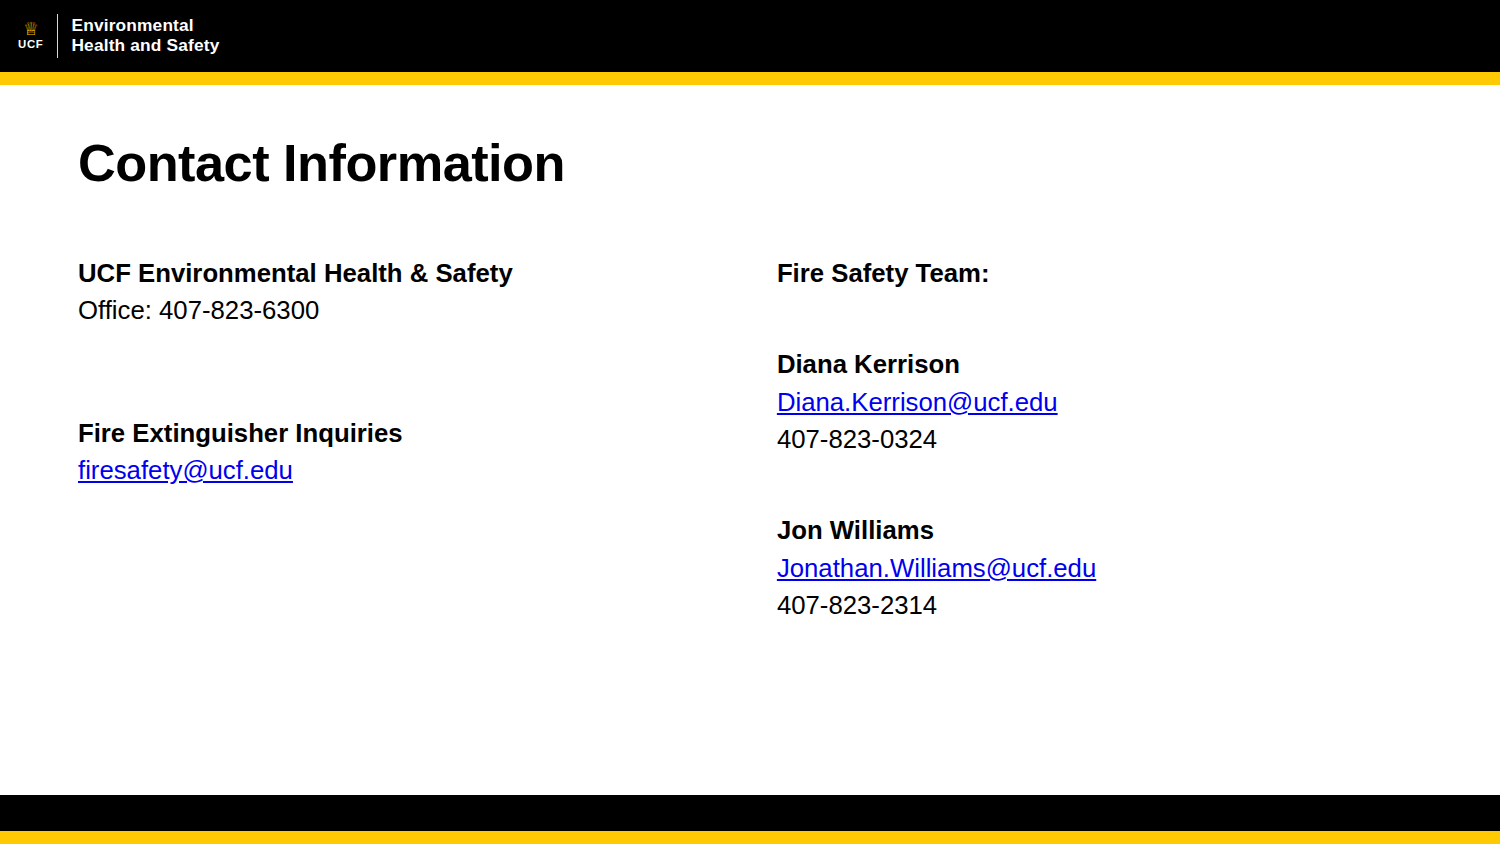♕ UCF
Environmental
Health and Safety
Contact Information
UCF Environmental Health & Safety
Office: 407-823-6300
Fire Extinguisher Inquiries
firesafety@ucf.edu
Fire Safety Team:
Diana Kerrison
Diana.Kerrison@ucf.edu
407-823-0324
Jon Williams
Jonathan.Williams@ucf.edu
407-823-2314